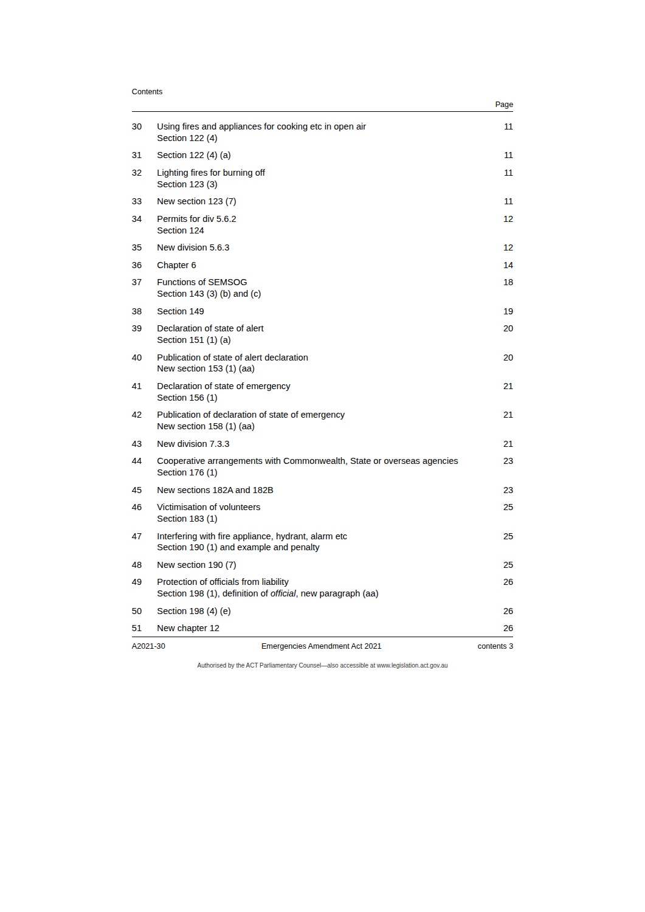Contents
Page
| 30 | Using fires and appliances for cooking etc in open air Section 122 (4) | 11 |
| 31 | Section 122 (4) (a) | 11 |
| 32 | Lighting fires for burning off Section 123 (3) | 11 |
| 33 | New section 123 (7) | 11 |
| 34 | Permits for div 5.6.2 Section 124 | 12 |
| 35 | New division 5.6.3 | 12 |
| 36 | Chapter 6 | 14 |
| 37 | Functions of SEMSOG Section 143 (3) (b) and (c) | 18 |
| 38 | Section 149 | 19 |
| 39 | Declaration of state of alert Section 151 (1) (a) | 20 |
| 40 | Publication of state of alert declaration New section 153 (1) (aa) | 20 |
| 41 | Declaration of state of emergency Section 156 (1) | 21 |
| 42 | Publication of declaration of state of emergency New section 158 (1) (aa) | 21 |
| 43 | New division 7.3.3 | 21 |
| 44 | Cooperative arrangements with Commonwealth, State or overseas agencies Section 176 (1) | 23 |
| 45 | New sections 182A and 182B | 23 |
| 46 | Victimisation of volunteers Section 183 (1) | 25 |
| 47 | Interfering with fire appliance, hydrant, alarm etc Section 190 (1) and example and penalty | 25 |
| 48 | New section 190 (7) | 25 |
| 49 | Protection of officials from liability Section 198 (1), definition of official , new paragraph (aa) | 26 |
| 50 | Section 198 (4) (e) | 26 |
| 51 | New chapter 12 | 26 |
A2021-30
Emergencies Amendment Act 2021
contents 3
Authorised by the ACT Parliamentary Counsel—also accessible at www.legislation.act.gov.au